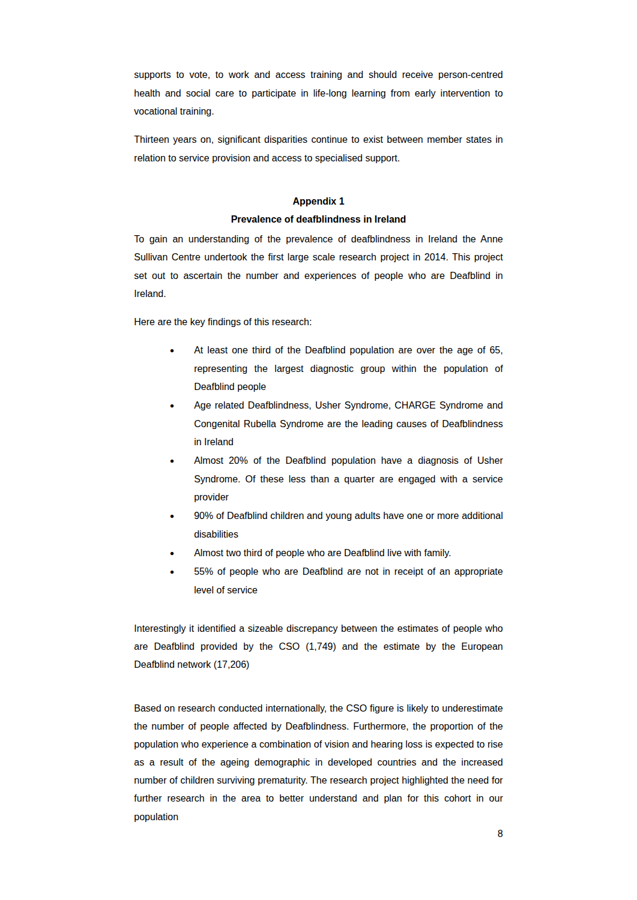supports to vote, to work and access training and should receive person-centred health and social care to participate in life-long learning from early intervention to vocational training.
Thirteen years on, significant disparities continue to exist between member states in relation to service provision and access to specialised support.
Appendix 1
Prevalence of deafblindness in Ireland
To gain an understanding of the prevalence of deafblindness in Ireland the Anne Sullivan Centre undertook the first large scale research project in 2014. This project set out to ascertain the number and experiences of people who are Deafblind in Ireland.
Here are the key findings of this research:
At least one third of the Deafblind population are over the age of 65, representing the largest diagnostic group within the population of Deafblind people
Age related Deafblindness, Usher Syndrome, CHARGE Syndrome and Congenital Rubella Syndrome are the leading causes of Deafblindness in Ireland
Almost 20% of the Deafblind population have a diagnosis of Usher Syndrome. Of these less than a quarter are engaged with a service provider
90% of Deafblind children and young adults have one or more additional disabilities
Almost two third of people who are Deafblind live with family.
55% of people who are Deafblind are not in receipt of an appropriate level of service
Interestingly it identified a sizeable discrepancy between the estimates of people who are Deafblind provided by the CSO (1,749) and the estimate by the European Deafblind network (17,206)
Based on research conducted internationally, the CSO figure is likely to underestimate the number of people affected by Deafblindness. Furthermore, the proportion of the population who experience a combination of vision and hearing loss is expected to rise as a result of the ageing demographic in developed countries and the increased number of children surviving prematurity. The research project highlighted the need for further research in the area to better understand and plan for this cohort in our population
8